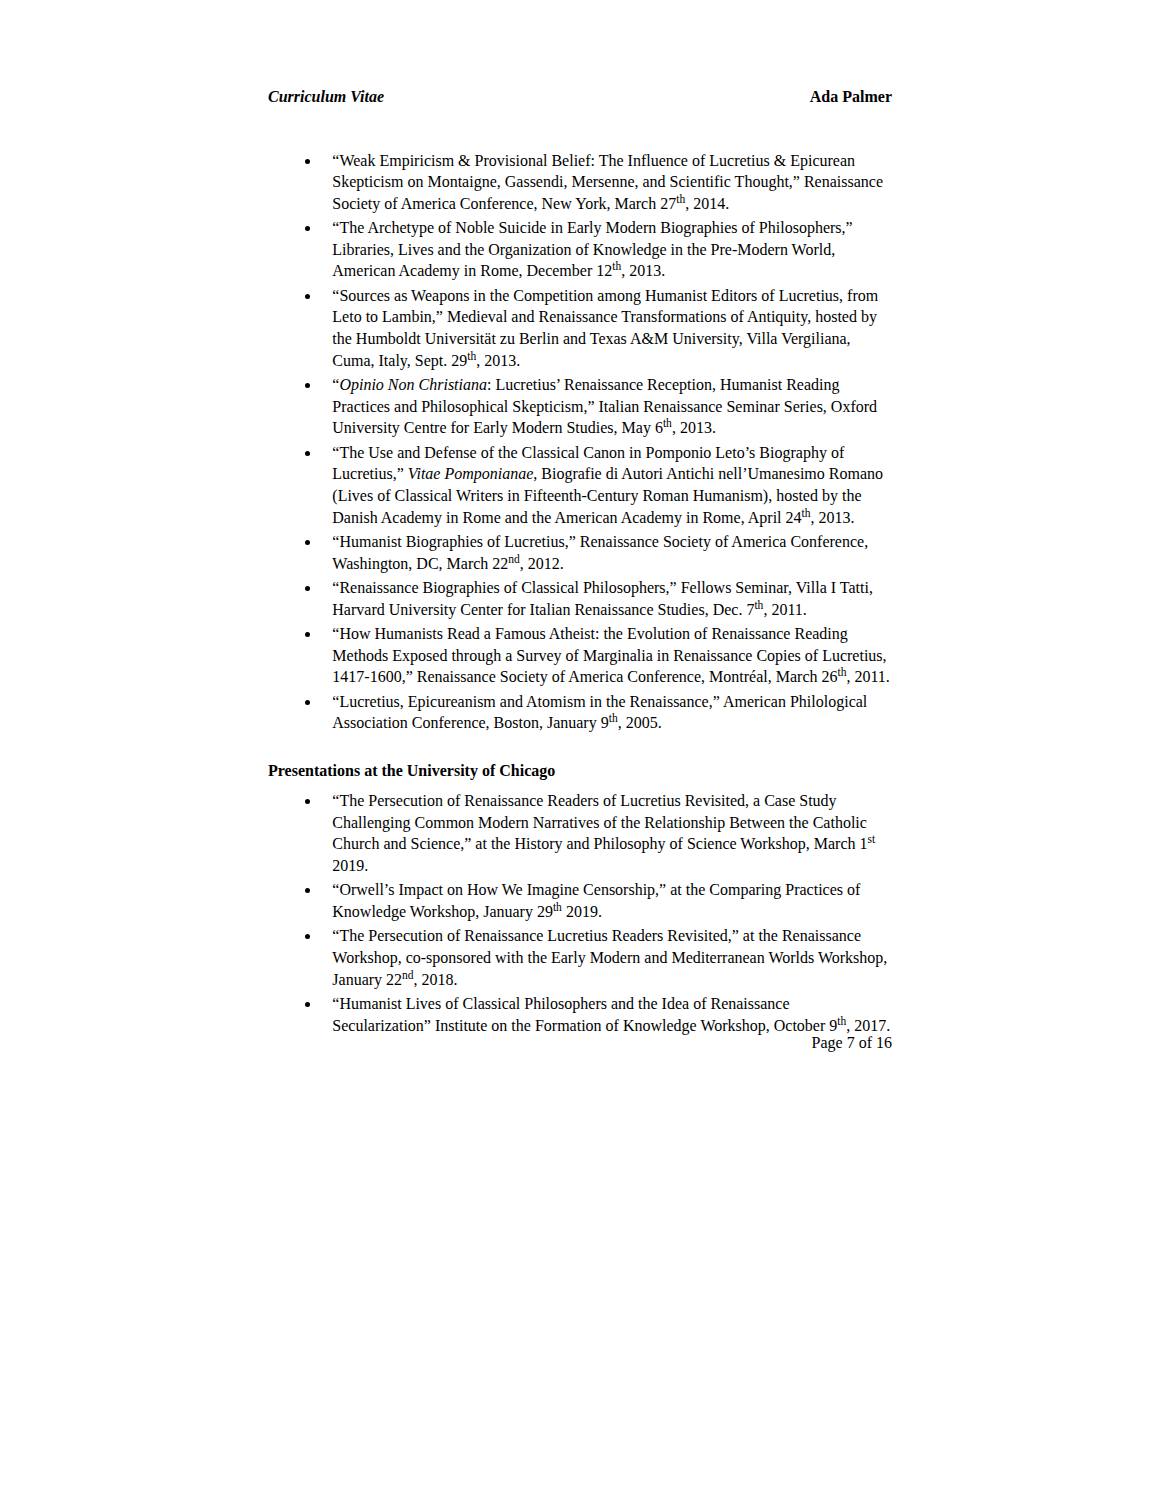Curriculum Vitae Ada Palmer
“Weak Empiricism & Provisional Belief: The Influence of Lucretius & Epicurean Skepticism on Montaigne, Gassendi, Mersenne, and Scientific Thought,” Renaissance Society of America Conference, New York, March 27th, 2014.
“The Archetype of Noble Suicide in Early Modern Biographies of Philosophers,” Libraries, Lives and the Organization of Knowledge in the Pre-Modern World, American Academy in Rome, December 12th, 2013.
“Sources as Weapons in the Competition among Humanist Editors of Lucretius, from Leto to Lambin,” Medieval and Renaissance Transformations of Antiquity, hosted by the Humboldt Universität zu Berlin and Texas A&M University, Villa Vergiliana, Cuma, Italy, Sept. 29th, 2013.
“Opinio Non Christiana: Lucretius’ Renaissance Reception, Humanist Reading Practices and Philosophical Skepticism,” Italian Renaissance Seminar Series, Oxford University Centre for Early Modern Studies, May 6th, 2013.
“The Use and Defense of the Classical Canon in Pomponio Leto’s Biography of Lucretius,” Vitae Pomponianae, Biografie di Autori Antichi nell’Umanesimo Romano (Lives of Classical Writers in Fifteenth-Century Roman Humanism), hosted by the Danish Academy in Rome and the American Academy in Rome, April 24th, 2013.
“Humanist Biographies of Lucretius,” Renaissance Society of America Conference, Washington, DC, March 22nd, 2012.
“Renaissance Biographies of Classical Philosophers,” Fellows Seminar, Villa I Tatti, Harvard University Center for Italian Renaissance Studies, Dec. 7th, 2011.
“How Humanists Read a Famous Atheist: the Evolution of Renaissance Reading Methods Exposed through a Survey of Marginalia in Renaissance Copies of Lucretius, 1417-1600,” Renaissance Society of America Conference, Montréal, March 26th, 2011.
“Lucretius, Epicureanism and Atomism in the Renaissance,” American Philological Association Conference, Boston, January 9th, 2005.
Presentations at the University of Chicago
“The Persecution of Renaissance Readers of Lucretius Revisited, a Case Study Challenging Common Modern Narratives of the Relationship Between the Catholic Church and Science,” at the History and Philosophy of Science Workshop, March 1st 2019.
“Orwell’s Impact on How We Imagine Censorship,” at the Comparing Practices of Knowledge Workshop, January 29th 2019.
“The Persecution of Renaissance Lucretius Readers Revisited,” at the Renaissance Workshop, co-sponsored with the Early Modern and Mediterranean Worlds Workshop, January 22nd, 2018.
“Humanist Lives of Classical Philosophers and the Idea of Renaissance Secularization” Institute on the Formation of Knowledge Workshop, October 9th, 2017.
Page 7 of 16